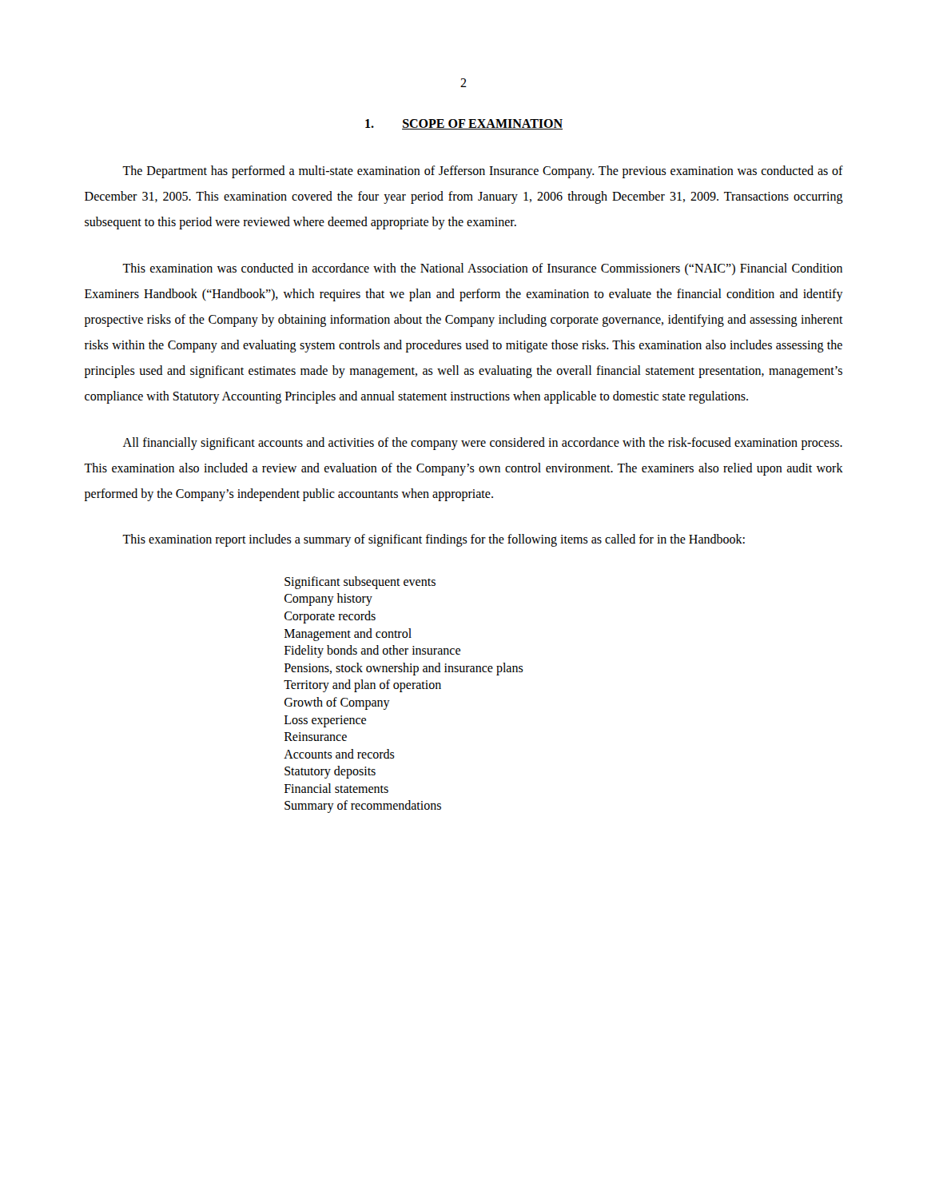2
1. SCOPE OF EXAMINATION
The Department has performed a multi-state examination of Jefferson Insurance Company. The previous examination was conducted as of December 31, 2005. This examination covered the four year period from January 1, 2006 through December 31, 2009. Transactions occurring subsequent to this period were reviewed where deemed appropriate by the examiner.
This examination was conducted in accordance with the National Association of Insurance Commissioners (“NAIC”) Financial Condition Examiners Handbook (“Handbook”), which requires that we plan and perform the examination to evaluate the financial condition and identify prospective risks of the Company by obtaining information about the Company including corporate governance, identifying and assessing inherent risks within the Company and evaluating system controls and procedures used to mitigate those risks. This examination also includes assessing the principles used and significant estimates made by management, as well as evaluating the overall financial statement presentation, management’s compliance with Statutory Accounting Principles and annual statement instructions when applicable to domestic state regulations.
All financially significant accounts and activities of the company were considered in accordance with the risk-focused examination process. This examination also included a review and evaluation of the Company’s own control environment. The examiners also relied upon audit work performed by the Company’s independent public accountants when appropriate.
This examination report includes a summary of significant findings for the following items as called for in the Handbook:
Significant subsequent events
Company history
Corporate records
Management and control
Fidelity bonds and other insurance
Pensions, stock ownership and insurance plans
Territory and plan of operation
Growth of Company
Loss experience
Reinsurance
Accounts and records
Statutory deposits
Financial statements
Summary of recommendations